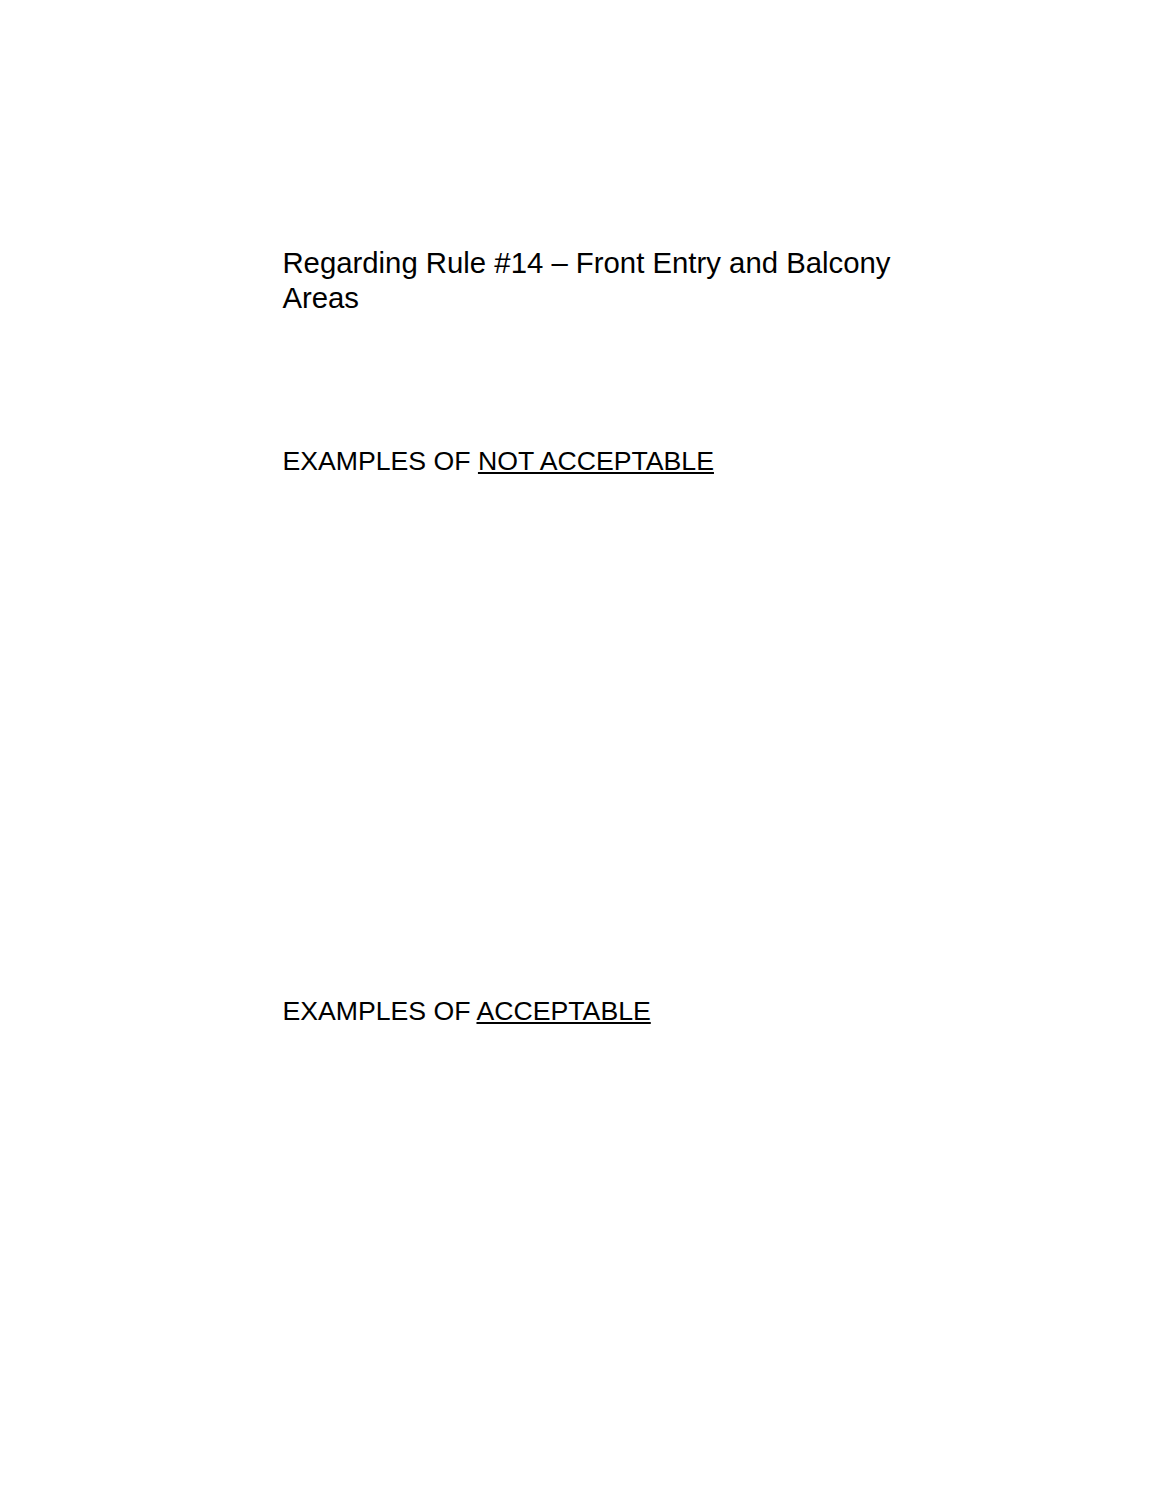Regarding Rule #14 – Front Entry and Balcony Areas
EXAMPLES OF NOT ACCEPTABLE
EXAMPLES OF ACCEPTABLE